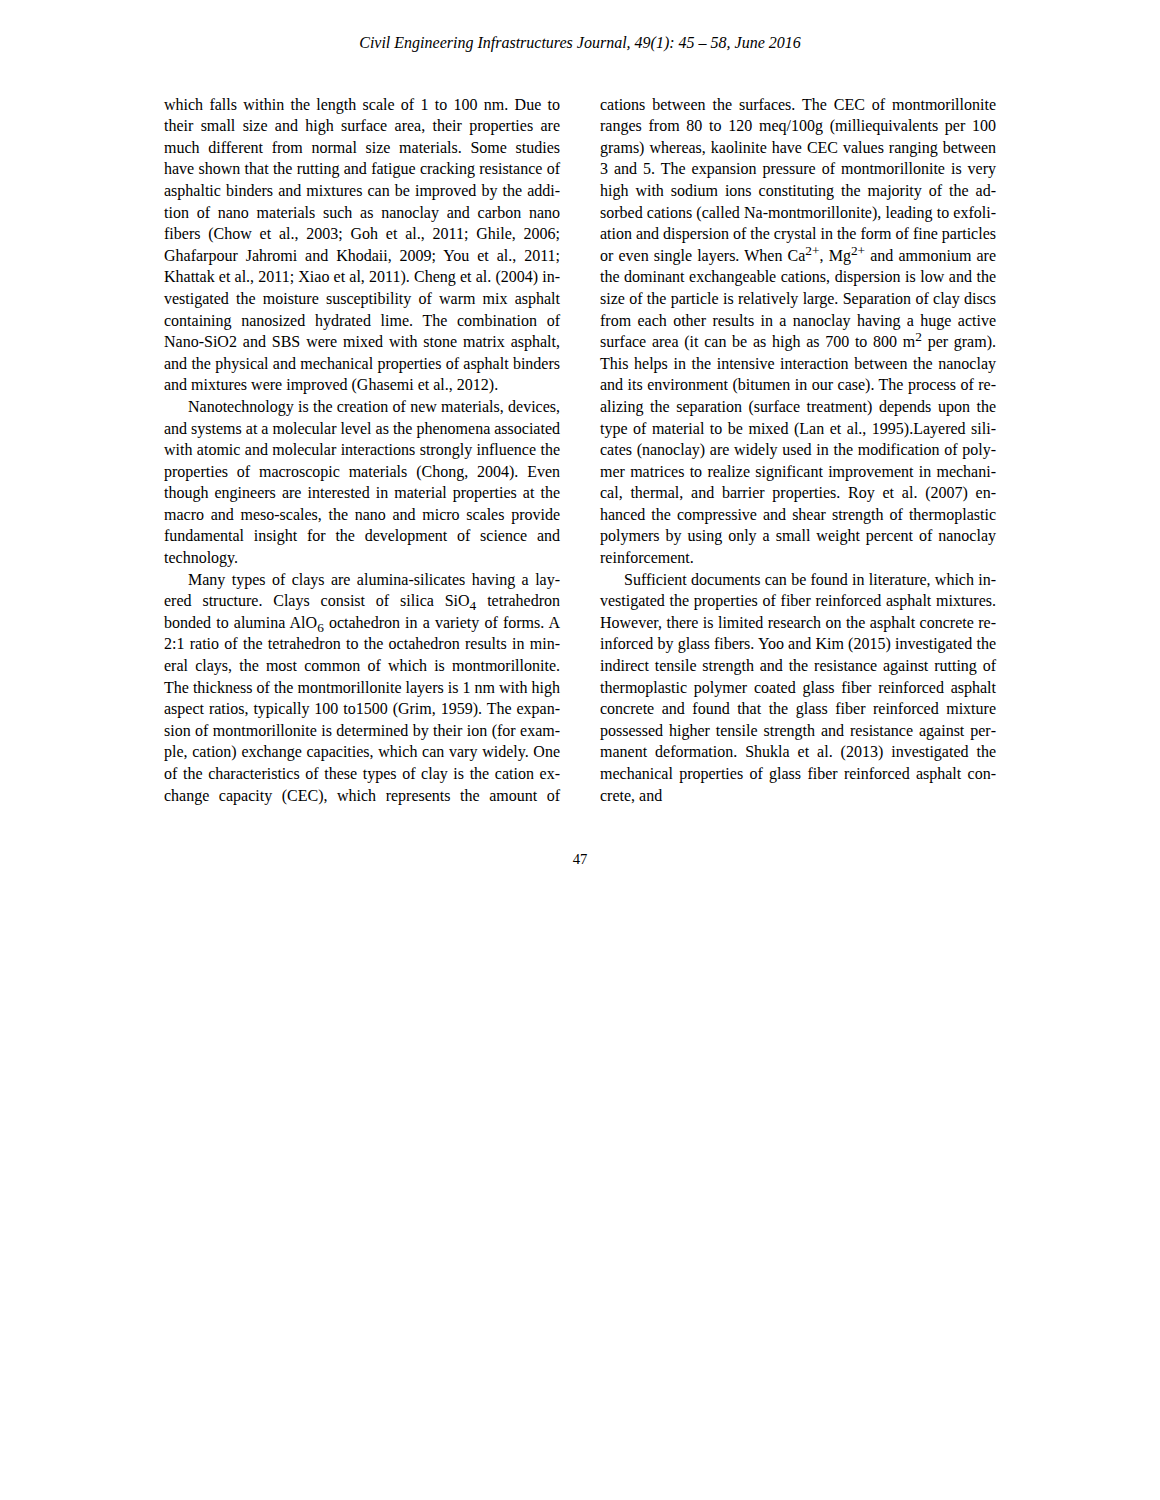Civil Engineering Infrastructures Journal, 49(1): 45 – 58, June 2016
which falls within the length scale of 1 to 100 nm. Due to their small size and high surface area, their properties are much different from normal size materials. Some studies have shown that the rutting and fatigue cracking resistance of asphaltic binders and mixtures can be improved by the addition of nano materials such as nanoclay and carbon nano fibers (Chow et al., 2003; Goh et al., 2011; Ghile, 2006; Ghafarpour Jahromi and Khodaii, 2009; You et al., 2011; Khattak et al., 2011; Xiao et al, 2011). Cheng et al. (2004) investigated the moisture susceptibility of warm mix asphalt containing nanosized hydrated lime. The combination of Nano-SiO2 and SBS were mixed with stone matrix asphalt, and the physical and mechanical properties of asphalt binders and mixtures were improved (Ghasemi et al., 2012).
Nanotechnology is the creation of new materials, devices, and systems at a molecular level as the phenomena associated with atomic and molecular interactions strongly influence the properties of macroscopic materials (Chong, 2004). Even though engineers are interested in material properties at the macro and meso-scales, the nano and micro scales provide fundamental insight for the development of science and technology.
Many types of clays are alumina-silicates having a layered structure. Clays consist of silica SiO4 tetrahedron bonded to alumina AlO6 octahedron in a variety of forms. A 2:1 ratio of the tetrahedron to the octahedron results in mineral clays, the most common of which is montmorillonite. The thickness of the montmorillonite layers is 1 nm with high aspect ratios, typically 100 to1500 (Grim, 1959). The expansion of montmorillonite is determined by their ion (for example, cation) exchange capacities, which can vary widely. One of the characteristics of these types of clay is the cation exchange capacity (CEC), which represents the amount of cations between the surfaces. The CEC of montmorillonite ranges from 80 to 120 meq/100g (milliequivalents per 100 grams) whereas, kaolinite have CEC values ranging between 3 and 5. The expansion pressure of montmorillonite is very high with sodium ions constituting the majority of the adsorbed cations (called Na-montmorillonite), leading to exfoliation and dispersion of the crystal in the form of fine particles or even single layers. When Ca2+, Mg2+ and ammonium are the dominant exchangeable cations, dispersion is low and the size of the particle is relatively large. Separation of clay discs from each other results in a nanoclay having a huge active surface area (it can be as high as 700 to 800 m2 per gram). This helps in the intensive interaction between the nanoclay and its environment (bitumen in our case). The process of realizing the separation (surface treatment) depends upon the type of material to be mixed (Lan et al., 1995).Layered silicates (nanoclay) are widely used in the modification of polymer matrices to realize significant improvement in mechanical, thermal, and barrier properties. Roy et al. (2007) enhanced the compressive and shear strength of thermoplastic polymers by using only a small weight percent of nanoclay reinforcement.
Sufficient documents can be found in literature, which investigated the properties of fiber reinforced asphalt mixtures. However, there is limited research on the asphalt concrete reinforced by glass fibers. Yoo and Kim (2015) investigated the indirect tensile strength and the resistance against rutting of thermoplastic polymer coated glass fiber reinforced asphalt concrete and found that the glass fiber reinforced mixture possessed higher tensile strength and resistance against permanent deformation. Shukla et al. (2013) investigated the mechanical properties of glass fiber reinforced asphalt concrete, and
47